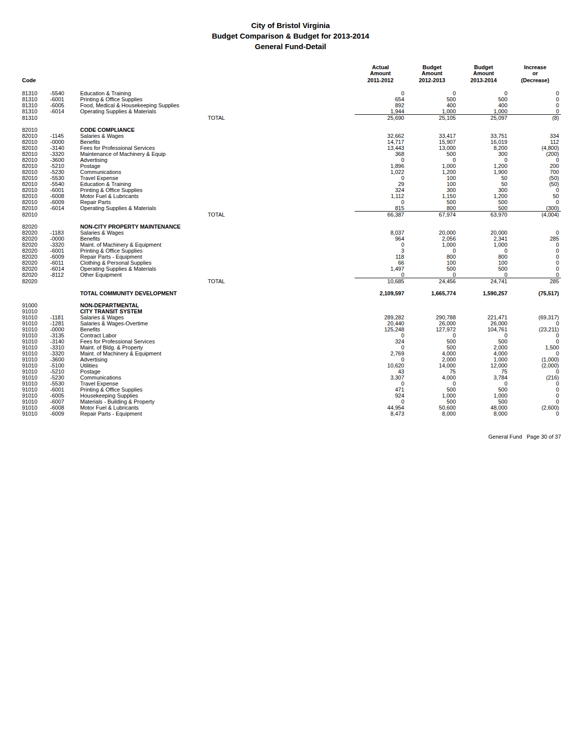City of Bristol Virginia
Budget Comparison & Budget for 2013-2014
General Fund-Detail
| | | | Actual Amount | Budget Amount | Budget Amount | Increase or |
| --- | --- | --- | --- | --- | --- | --- |
| Code | | | 2011-2012 | 2012-2013 | 2013-2014 | (Decrease) |
| 81310 | -5540 | Education & Training | 0 | 0 | 0 | 0 |
| 81310 | -6001 | Printing & Office Supplies | 654 | 500 | 500 | 0 |
| 81310 | -6005 | Food, Medical & Housekeeping Supplies | 892 | 400 | 400 | 0 |
| 81310 | -6014 | Operating Supplies & Materials | 1,944 | 1,000 | 1,000 | 0 |
| 81310 | | TOTAL | 25,690 | 25,105 | 25,097 | (8) |
| 82010 | | CODE COMPLIANCE | | | | |
| 82010 | -1145 | Salaries & Wages | 32,662 | 33,417 | 33,751 | 334 |
| 82010 | -0000 | Benefits | 14,717 | 15,907 | 16,019 | 112 |
| 82010 | -3140 | Fees for Professional Services | 13,443 | 13,000 | 8,200 | (4,800) |
| 82010 | -3320 | Maintenance of Machinery & Equip | 368 | 500 | 300 | (200) |
| 82010 | -3600 | Advertising | 0 | 0 | 0 | 0 |
| 82010 | -5210 | Postage | 1,896 | 1,000 | 1,200 | 200 |
| 82010 | -5230 | Communications | 1,022 | 1,200 | 1,900 | 700 |
| 82010 | -5530 | Travel Expense | 0 | 100 | 50 | (50) |
| 82010 | -5540 | Education & Training | 29 | 100 | 50 | (50) |
| 82010 | -6001 | Printing & Office Supplies | 324 | 300 | 300 | 0 |
| 82010 | -6008 | Motor Fuel & Lubricants | 1,112 | 1,150 | 1,200 | 50 |
| 82010 | -6009 | Repair Parts | 0 | 500 | 500 | 0 |
| 82010 | -6014 | Operating Supplies & Materials | 815 | 800 | 500 | (300) |
| 82010 | | TOTAL | 66,387 | 67,974 | 63,970 | (4,004) |
| 82020 | | NON-CITY PROPERTY MAINTENANCE | | | | |
| 82020 | -1183 | Salaries & Wages | 8,037 | 20,000 | 20,000 | 0 |
| 82020 | -0000 | Benefits | 964 | 2,056 | 2,341 | 285 |
| 82020 | -3320 | Maint. of Machinery & Equipment | 0 | 1,000 | 1,000 | 0 |
| 82020 | -6001 | Printing & Office Supplies | 3 | 0 | 0 | 0 |
| 82020 | -6009 | Repair Parts - Equipment | 118 | 800 | 800 | 0 |
| 82020 | -6011 | Clothing & Personal Supplies | 66 | 100 | 100 | 0 |
| 82020 | -6014 | Operating Supplies & Materials | 1,497 | 500 | 500 | 0 |
| 82020 | -8112 | Other Equipment | 0 | 0 | 0 | 0 |
| 82020 | | TOTAL | 10,685 | 24,456 | 24,741 | 285 |
| | | TOTAL COMMUNITY DEVELOPMENT | 2,109,597 | 1,665,774 | 1,590,257 | (75,517) |
| 91000 | | NON-DEPARTMENTAL | | | | |
| 91010 | | CITY TRANSIT SYSTEM | | | | |
| 91010 | -1181 | Salaries & Wages | 289,282 | 290,788 | 221,471 | (69,317) |
| 91010 | -1281 | Salaries & Wages-Overtime | 20,440 | 26,000 | 26,000 | 0 |
| 91010 | -0000 | Benefits | 125,248 | 127,972 | 104,761 | (23,211) |
| 91010 | -3135 | Contract Labor | 0 | 0 | 0 | 0 |
| 91010 | -3140 | Fees for Professional Services | 324 | 500 | 500 | 0 |
| 91010 | -3310 | Maint. of Bldg. & Property | 0 | 500 | 2,000 | 1,500 |
| 91010 | -3320 | Maint. of Machinery & Equipment | 2,769 | 4,000 | 4,000 | 0 |
| 91010 | -3600 | Advertising | 0 | 2,000 | 1,000 | (1,000) |
| 91010 | -5100 | Utilities | 10,620 | 14,000 | 12,000 | (2,000) |
| 91010 | -5210 | Postage | 43 | 75 | 75 | 0 |
| 91010 | -5230 | Communications | 3,307 | 4,000 | 3,784 | (216) |
| 91010 | -5530 | Travel Expense | 0 | 0 | 0 | 0 |
| 91010 | -6001 | Printing & Office Supplies | 471 | 500 | 500 | 0 |
| 91010 | -6005 | Housekeeping Supplies | 924 | 1,000 | 1,000 | 0 |
| 91010 | -6007 | Materials - Building & Property | 0 | 500 | 500 | 0 |
| 91010 | -6008 | Motor Fuel & Lubricants | 44,954 | 50,600 | 48,000 | (2,600) |
| 91010 | -6009 | Repair Parts - Equipment | 8,473 | 8,000 | 8,000 | 0 |
General Fund Page 30 of 37